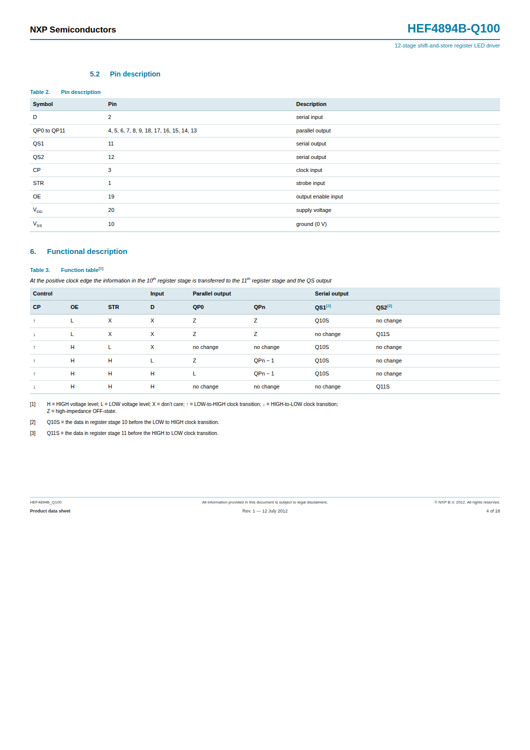NXP Semiconductors
HEF4894B-Q100
12-stage shift-and-store register LED driver
5.2 Pin description
Table 2. Pin description
| Symbol | Pin | Description |
| --- | --- | --- |
| D | 2 | serial input |
| QP0 to QP11 | 4, 5, 6, 7, 8, 9, 18, 17, 16, 15, 14, 13 | parallel output |
| QS1 | 11 | serial output |
| QS2 | 12 | serial output |
| CP | 3 | clock input |
| STR | 1 | strobe input |
| OE | 19 | output enable input |
| V DD | 20 | supply voltage |
| V SS | 10 | ground (0 V) |
6. Functional description
Table 3. Function table[1]
At the positive clock edge the information in the 10th register stage is transferred to the 11th register stage and the QS output
| Control | Input | Parallel output | Serial output |
| --- | --- | --- | --- |
| CP | OE | STR | D | QP0 | QPn | QS1 [2] | QS2 [3] |
| | L | X | X | Z | Z | Q10S | no change |
| | L | X | X | Z | Z | no change | Q11S |
| | H | L | X | no change | no change | Q10S | no change |
| | H | H | L | Z | QPn − 1 | Q10S | no change |
| | H | H | H | L | QPn − 1 | Q10S | no change |
| | H | H | H | no change | no change | no change | Q11S |
[1]
H = HIGH voltage level; L = LOW voltage level; X = don’t care; = LOW-to-HIGH clock transition; = HIGH-to-LOW clock transition;
Z = high-impedance OFF-state.
[2]
Q10S = the data in register stage 10 before the LOW to HIGH clock transition.
[3]
Q11S = the data in register stage 11 before the HIGH to LOW clock transition.
HEF4894B_Q100
All information provided in this document is subject to legal disclaimers.
© NXP B.V. 2012. All rights reserved.
Product data sheet
Rev. 1 — 12 July 2012
4 of 18